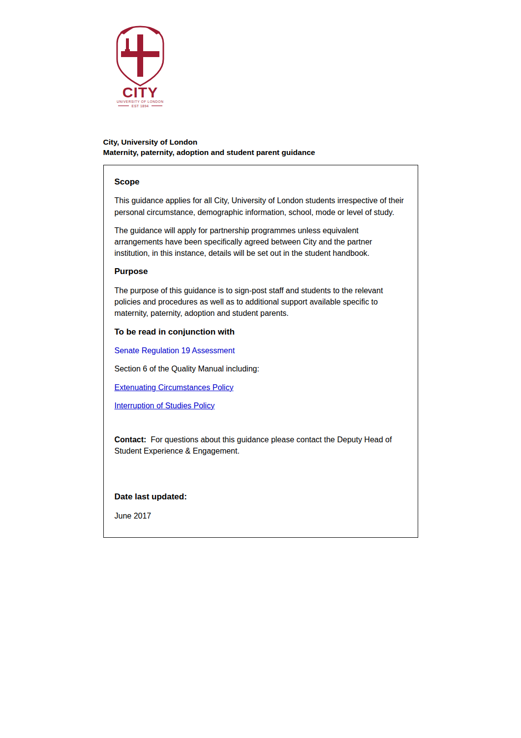CITY UNIVERSITY OF LONDON EST 1894
City, University of London Maternity, paternity, adoption and student parent guidance
Scope
This guidance applies for all City, University of London students irrespective of their personal circumstance, demographic information, school, mode or level of study.
The guidance will apply for partnership programmes unless equivalent arrangements have been specifically agreed between City and the partner institution, in this instance, details will be set out in the student handbook.
Purpose
The purpose of this guidance is to sign-post staff and students to the relevant policies and procedures as well as to additional support available specific to maternity, paternity, adoption and student parents.
To be read in conjunction with
Senate Regulation 19 Assessment
Section 6 of the Quality Manual including:
Extenuating Circumstances Policy
Interruption of Studies Policy
Contact: For questions about this guidance please contact the Deputy Head of Student Experience & Engagement.
Date last updated:
June 2017